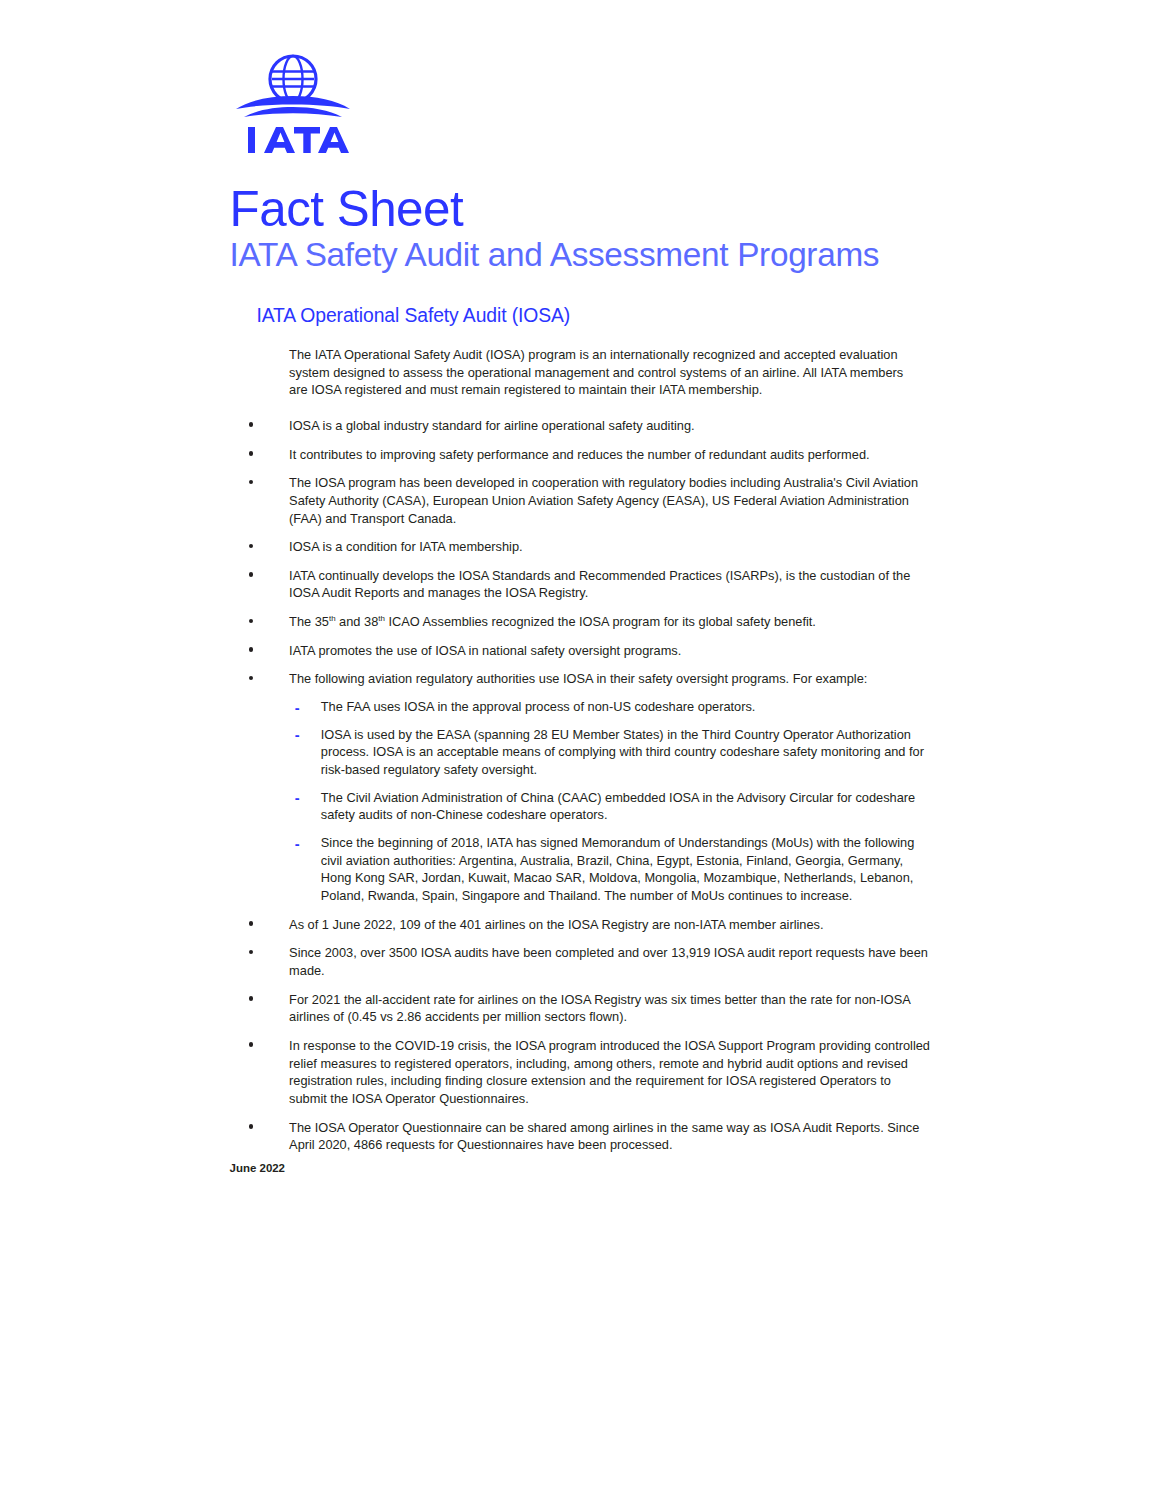Fact Sheet
IATA Safety Audit and Assessment Programs
IATA Operational Safety Audit (IOSA)
The IATA Operational Safety Audit (IOSA) program is an internationally recognized and accepted evaluation system designed to assess the operational management and control systems of an airline. All IATA members are IOSA registered and must remain registered to maintain their IATA membership.
IOSA is a global industry standard for airline operational safety auditing.
It contributes to improving safety performance and reduces the number of redundant audits performed.
The IOSA program has been developed in cooperation with regulatory bodies including Australia's Civil Aviation Safety Authority (CASA), European Union Aviation Safety Agency (EASA), US Federal Aviation Administration (FAA) and Transport Canada.
IOSA is a condition for IATA membership.
IATA continually develops the IOSA Standards and Recommended Practices (ISARPs), is the custodian of the IOSA Audit Reports and manages the IOSA Registry.
The 35th and 38th ICAO Assemblies recognized the IOSA program for its global safety benefit.
IATA promotes the use of IOSA in national safety oversight programs.
The following aviation regulatory authorities use IOSA in their safety oversight programs. For example:
The FAA uses IOSA in the approval process of non-US codeshare operators.
IOSA is used by the EASA (spanning 28 EU Member States) in the Third Country Operator Authorization process. IOSA is an acceptable means of complying with third country codeshare safety monitoring and for risk-based regulatory safety oversight.
The Civil Aviation Administration of China (CAAC) embedded IOSA in the Advisory Circular for codeshare safety audits of non-Chinese codeshare operators.
Since the beginning of 2018, IATA has signed Memorandum of Understandings (MoUs) with the following civil aviation authorities: Argentina, Australia, Brazil, China, Egypt, Estonia, Finland, Georgia, Germany, Hong Kong SAR, Jordan, Kuwait, Macao SAR, Moldova, Mongolia, Mozambique, Netherlands, Lebanon, Poland, Rwanda, Spain, Singapore and Thailand. The number of MoUs continues to increase.
As of 1 June 2022, 109 of the 401 airlines on the IOSA Registry are non-IATA member airlines.
Since 2003, over 3500 IOSA audits have been completed and over 13,919 IOSA audit report requests have been made.
For 2021 the all-accident rate for airlines on the IOSA Registry was six times better than the rate for non-IOSA airlines of (0.45 vs 2.86 accidents per million sectors flown).
In response to the COVID-19 crisis, the IOSA program introduced the IOSA Support Program providing controlled relief measures to registered operators, including, among others, remote and hybrid audit options and revised registration rules, including finding closure extension and the requirement for IOSA registered Operators to submit the IOSA Operator Questionnaires.
The IOSA Operator Questionnaire can be shared among airlines in the same way as IOSA Audit Reports. Since April 2020, 4866 requests for Questionnaires have been processed.
June 2022